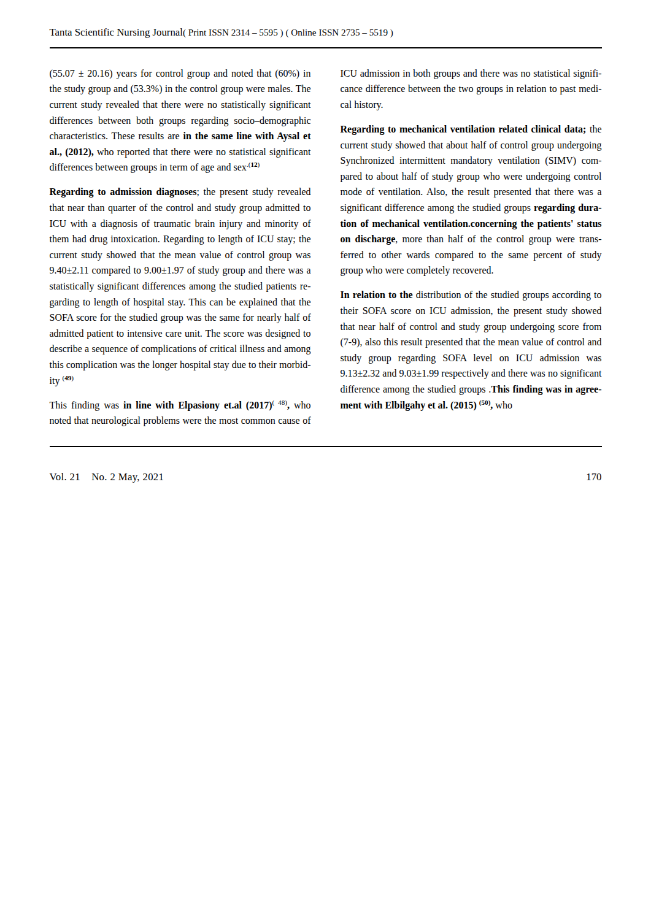Tanta Scientific Nursing Journal( Print ISSN 2314 – 5595 ) ( Online ISSN 2735 – 5519 )
(55.07 ± 20.16) years for control group and noted that (60%) in the study group and (53.3%) in the control group were males. The current study revealed that there were no statistically significant differences between both groups regarding socio–demographic characteristics. These results are in the same line with Aysal et al., (2012), who reported that there were no statistical significant differences between groups in term of age and sex.(12)
Regarding to admission diagnoses; the present study revealed that near than quarter of the control and study group admitted to ICU with a diagnosis of traumatic brain injury and minority of them had drug intoxication. Regarding to length of ICU stay; the current study showed that the mean value of control group was 9.40±2.11 compared to 9.00±1.97 of study group and there was a statistically significant differences among the studied patients regarding to length of hospital stay. This can be explained that the SOFA score for the studied group was the same for nearly half of admitted patient to intensive care unit. The score was designed to describe a sequence of complications of critical illness and among this complication was the longer hospital stay due to their morbidity (49)
This finding was in line with Elpasiony et.al (2017)( 48), who noted that neurological problems were the most common cause of ICU admission in both groups and there was no statistical significance difference between the two groups in relation to past medical history.
Regarding to mechanical ventilation related clinical data; the current study showed that about half of control group undergoing Synchronized intermittent mandatory ventilation (SIMV) compared to about half of study group who were undergoing control mode of ventilation. Also, the result presented that there was a significant difference among the studied groups regarding duration of mechanical ventilation.concerning the patients' status on discharge, more than half of the control group were transferred to other wards compared to the same percent of study group who were completely recovered.
In relation to the distribution of the studied groups according to their SOFA score on ICU admission, the present study showed that near half of control and study group undergoing score from (7-9), also this result presented that the mean value of control and study group regarding SOFA level on ICU admission was 9.13±2.32 and 9.03±1.99 respectively and there was no significant difference among the studied groups .This finding was in agreement with Elbilgahy et al. (2015) (50), who
Vol. 21 No. 2 May, 2021 170